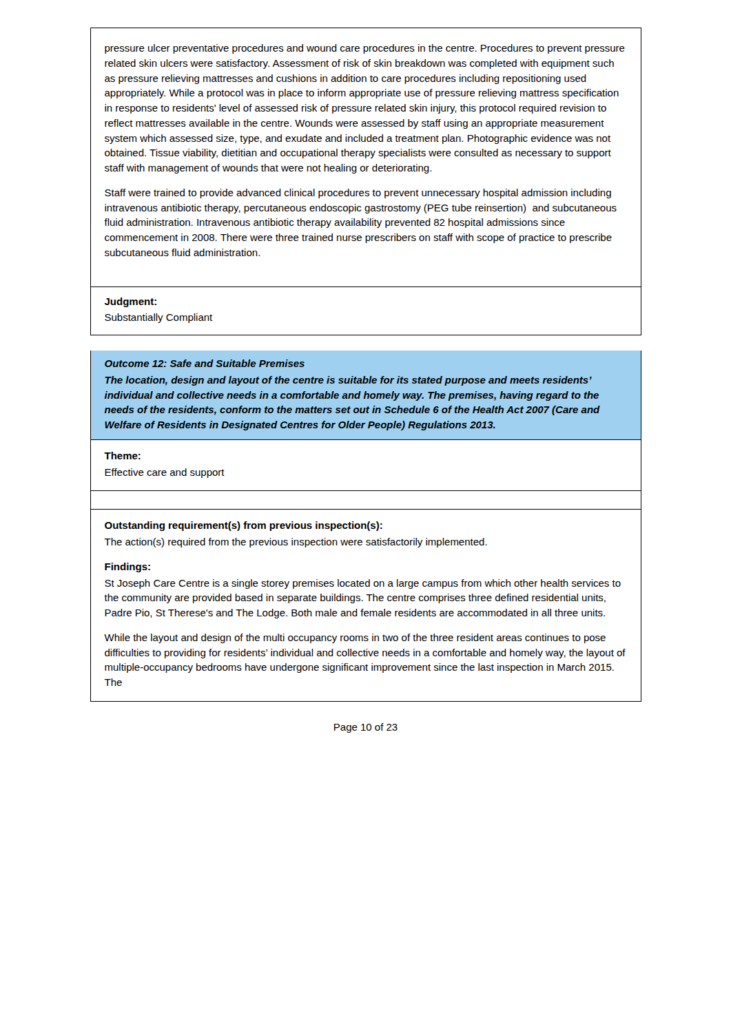pressure ulcer preventative procedures and wound care procedures in the centre. Procedures to prevent pressure related skin ulcers were satisfactory. Assessment of risk of skin breakdown was completed with equipment such as pressure relieving mattresses and cushions in addition to care procedures including repositioning used appropriately. While a protocol was in place to inform appropriate use of pressure relieving mattress specification in response to residents' level of assessed risk of pressure related skin injury, this protocol required revision to reflect mattresses available in the centre. Wounds were assessed by staff using an appropriate measurement system which assessed size, type, and exudate and included a treatment plan. Photographic evidence was not obtained. Tissue viability, dietitian and occupational therapy specialists were consulted as necessary to support staff with management of wounds that were not healing or deteriorating.
Staff were trained to provide advanced clinical procedures to prevent unnecessary hospital admission including intravenous antibiotic therapy, percutaneous endoscopic gastrostomy (PEG tube reinsertion) and subcutaneous fluid administration. Intravenous antibiotic therapy availability prevented 82 hospital admissions since commencement in 2008. There were three trained nurse prescribers on staff with scope of practice to prescribe subcutaneous fluid administration.
Judgment:
Substantially Compliant
Outcome 12: Safe and Suitable Premises
The location, design and layout of the centre is suitable for its stated purpose and meets residents’ individual and collective needs in a comfortable and homely way. The premises, having regard to the needs of the residents, conform to the matters set out in Schedule 6 of the Health Act 2007 (Care and Welfare of Residents in Designated Centres for Older People) Regulations 2013.
Theme:
Effective care and support
Outstanding requirement(s) from previous inspection(s):
The action(s) required from the previous inspection were satisfactorily implemented.
Findings:
St Joseph Care Centre is a single storey premises located on a large campus from which other health services to the community are provided based in separate buildings. The centre comprises three defined residential units, Padre Pio, St Therese's and The Lodge. Both male and female residents are accommodated in all three units.
While the layout and design of the multi occupancy rooms in two of the three resident areas continues to pose difficulties to providing for residents’ individual and collective needs in a comfortable and homely way, the layout of multiple-occupancy bedrooms have undergone significant improvement since the last inspection in March 2015. The
Page 10 of 23